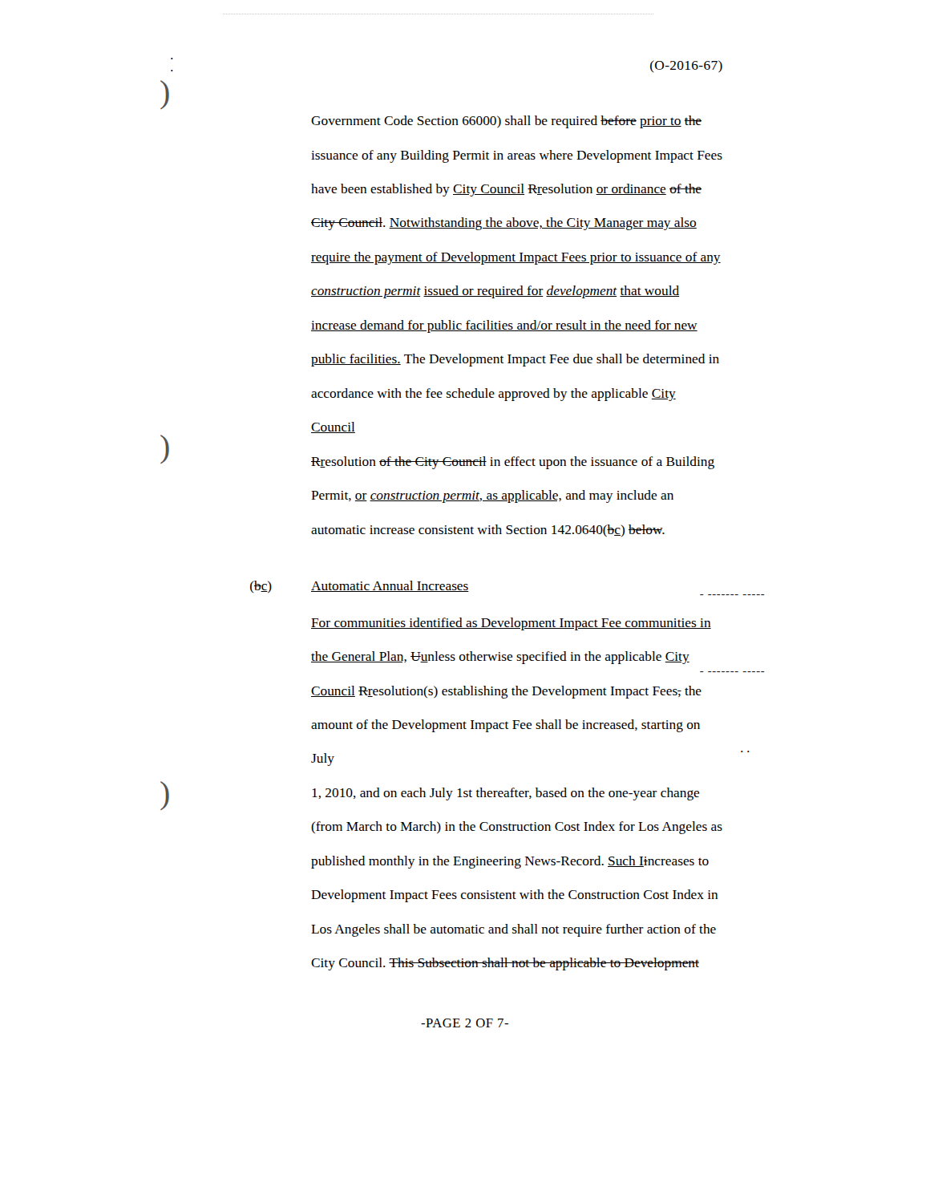. . ) ) )
(O-2016-67)
Government Code Section 66000) shall be required before prior to the
issuance of any Building Permit in areas where Development Impact Fees
have been established by City Council Rresolution or ordinance of the
City Council. Notwithstanding the above, the City Manager may also
require the payment of Development Impact Fees prior to issuance of any
construction permit issued or required for development that would
increase demand for public facilities and/or result in the need for new
public facilities. The Development Impact Fee due shall be determined in
accordance with the fee schedule approved by the applicable City Council
Rresolution of the City Council in effect upon the issuance of a Building
Permit, or construction permit, as applicable, and may include an
automatic increase consistent with Section 142.0640(bc) below.
(bc) Automatic Annual Increases
For communities identified as Development Impact Fee communities in
the General Plan, Uunless otherwise specified in the applicable City
Council Rresolution(s) establishing the Development Impact Fees, the
amount of the Development Impact Fee shall be increased, starting on July
1, 2010, and on each July 1st thereafter, based on the one-year change
(from March to March) in the Construction Cost Index for Los Angeles as
published monthly in the Engineering News-Record. Such I increases to
Development Impact Fees consistent with the Construction Cost Index in
Los Angeles shall be automatic and shall not require further action of the
City Council. This Subsection shall not be applicable to Development
- ------- ----- - ------- ----- . .
-PAGE 2 OF 7-